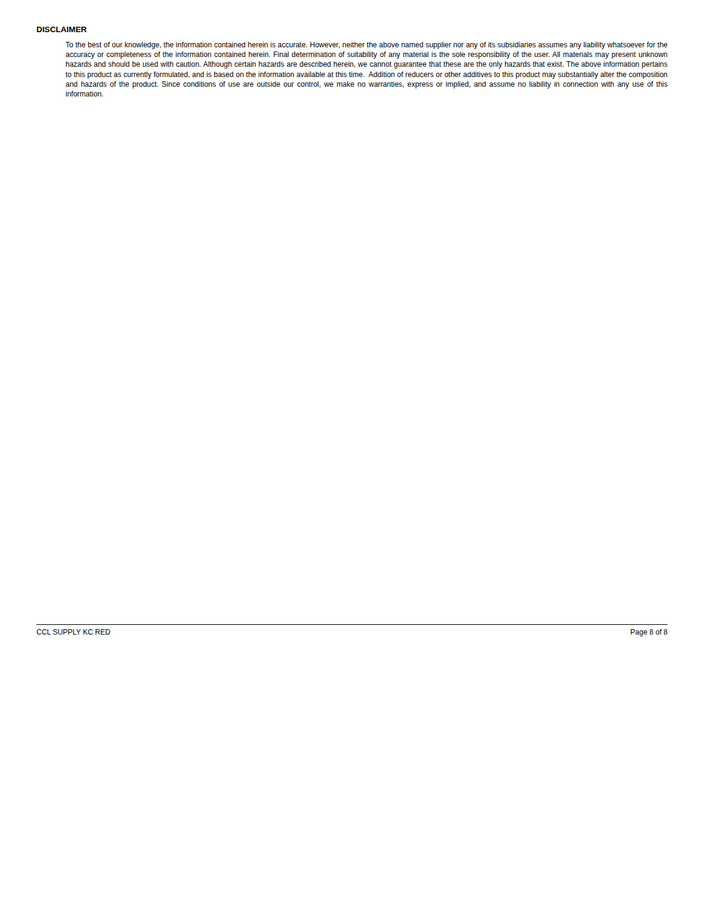DISCLAIMER
To the best of our knowledge, the information contained herein is accurate. However, neither the above named supplier nor any of its subsidiaries assumes any liability whatsoever for the accuracy or completeness of the information contained herein. Final determination of suitability of any material is the sole responsibility of the user. All materials may present unknown hazards and should be used with caution. Although certain hazards are described herein, we cannot guarantee that these are the only hazards that exist. The above information pertains to this product as currently formulated, and is based on the information available at this time. Addition of reducers or other additives to this product may substantially alter the composition and hazards of the product. Since conditions of use are outside our control, we make no warranties, express or implied, and assume no liability in connection with any use of this information.
CCL SUPPLY KC RED
Page 8 of 8